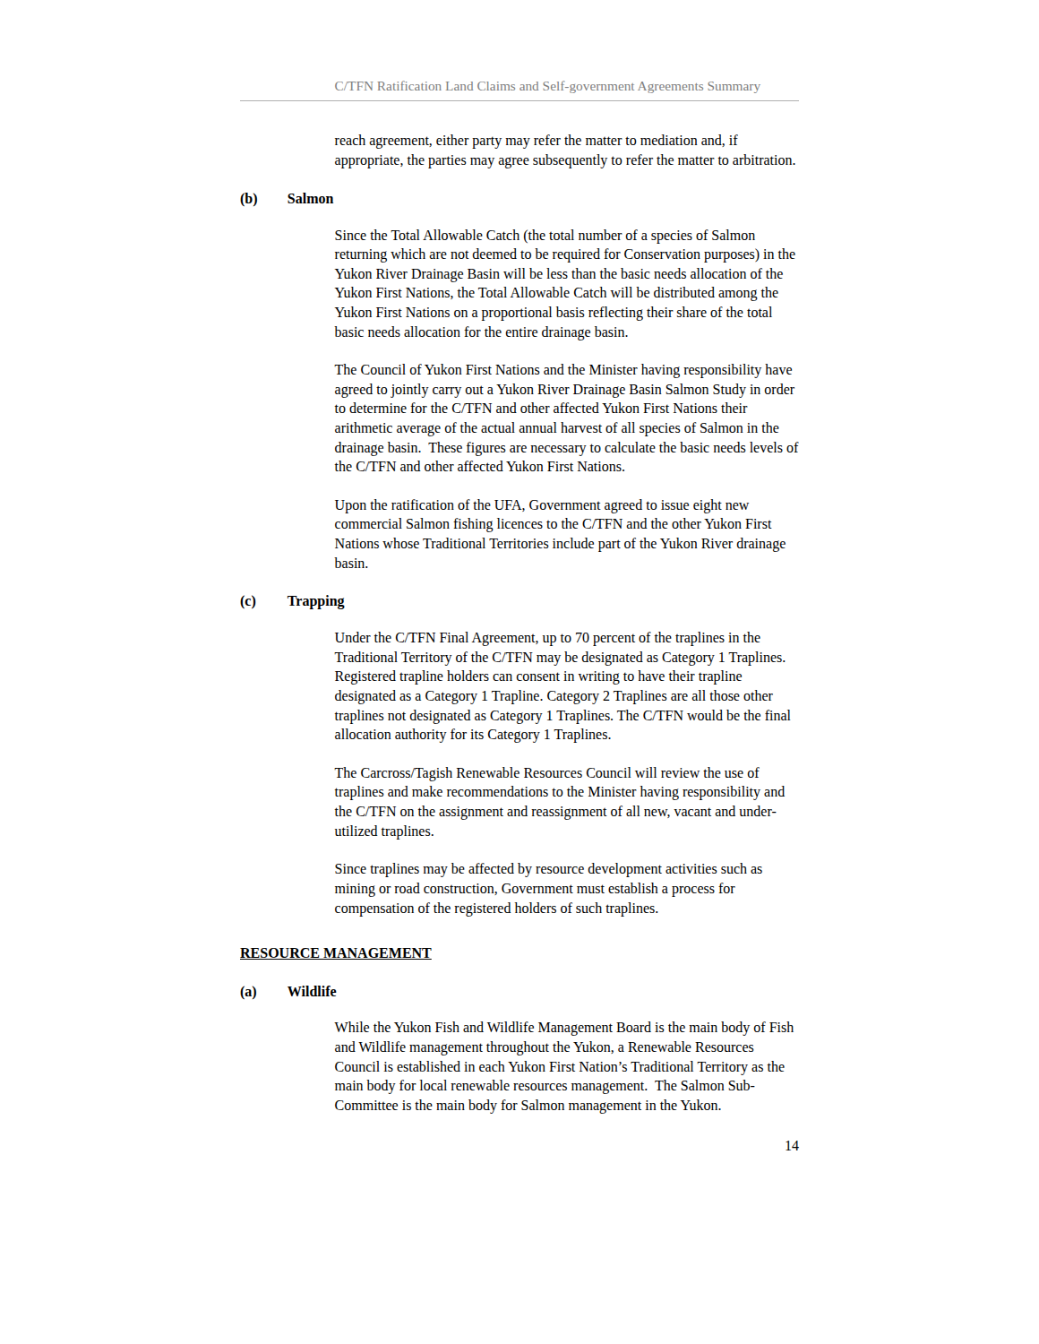C/TFN Ratification Land Claims and Self-government Agreements Summary
reach agreement, either party may refer the matter to mediation and, if appropriate, the parties may agree subsequently to refer the matter to arbitration.
(b) Salmon
Since the Total Allowable Catch (the total number of a species of Salmon returning which are not deemed to be required for Conservation purposes) in the Yukon River Drainage Basin will be less than the basic needs allocation of the Yukon First Nations, the Total Allowable Catch will be distributed among the Yukon First Nations on a proportional basis reflecting their share of the total basic needs allocation for the entire drainage basin.
The Council of Yukon First Nations and the Minister having responsibility have agreed to jointly carry out a Yukon River Drainage Basin Salmon Study in order to determine for the C/TFN and other affected Yukon First Nations their arithmetic average of the actual annual harvest of all species of Salmon in the drainage basin. These figures are necessary to calculate the basic needs levels of the C/TFN and other affected Yukon First Nations.
Upon the ratification of the UFA, Government agreed to issue eight new commercial Salmon fishing licences to the C/TFN and the other Yukon First Nations whose Traditional Territories include part of the Yukon River drainage basin.
(c) Trapping
Under the C/TFN Final Agreement, up to 70 percent of the traplines in the Traditional Territory of the C/TFN may be designated as Category 1 Traplines. Registered trapline holders can consent in writing to have their trapline designated as a Category 1 Trapline. Category 2 Traplines are all those other traplines not designated as Category 1 Traplines. The C/TFN would be the final allocation authority for its Category 1 Traplines.
The Carcross/Tagish Renewable Resources Council will review the use of traplines and make recommendations to the Minister having responsibility and the C/TFN on the assignment and reassignment of all new, vacant and under-utilized traplines.
Since traplines may be affected by resource development activities such as mining or road construction, Government must establish a process for compensation of the registered holders of such traplines.
RESOURCE MANAGEMENT
(a) Wildlife
While the Yukon Fish and Wildlife Management Board is the main body of Fish and Wildlife management throughout the Yukon, a Renewable Resources Council is established in each Yukon First Nation’s Traditional Territory as the main body for local renewable resources management. The Salmon Sub-Committee is the main body for Salmon management in the Yukon.
14